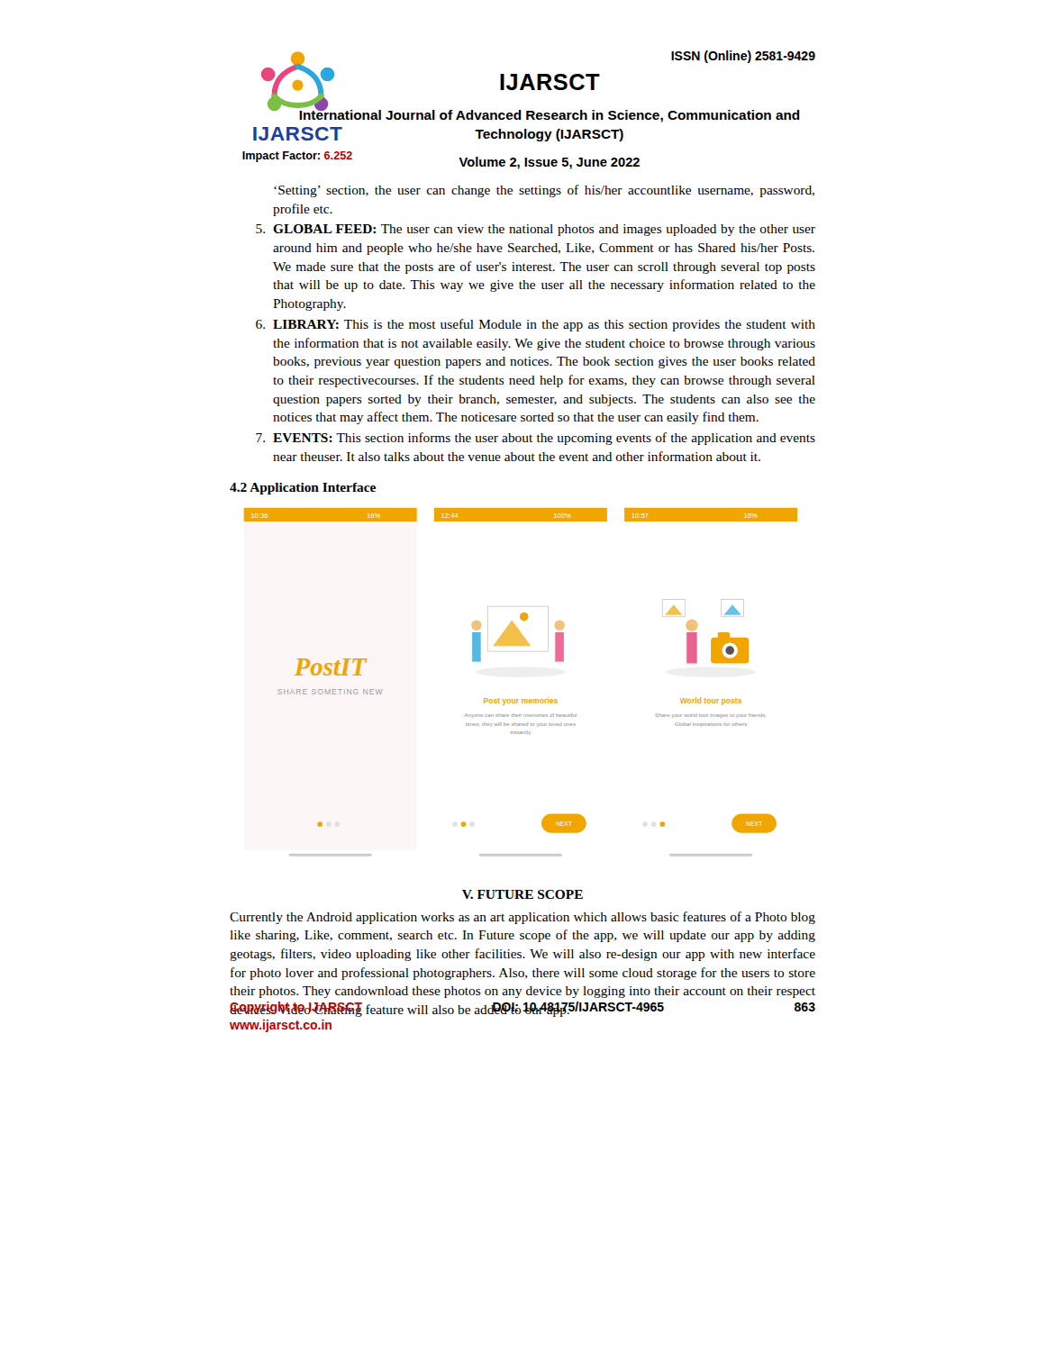IJARSCT
Impact Factor: 6.252
ISSN (Online) 2581-9429
IJARSCT
International Journal of Advanced Research in Science, Communication and Technology (IJARSCT)
Volume 2, Issue 5, June 2022
‘Setting’ section, the user can change the settings of his/her accountlike username, password, profile etc.
5. GLOBAL FEED: The user can view the national photos and images uploaded by the other user around him and people who he/she have Searched, Like, Comment or has Shared his/her Posts. We made sure that the posts are of user's interest. The user can scroll through several top posts that will be up to date. This way we give the user all the necessary information related to the Photography.
6. LIBRARY: This is the most useful Module in the app as this section provides the student with the information that is not available easily. We give the student choice to browse through various books, previous year question papers and notices. The book section gives the user books related to their respectivecourses. If the students need help for exams, they can browse through several question papers sorted by their branch, semester, and subjects. The students can also see the notices that may affect them. The noticesare sorted so that the user can easily find them.
7. EVENTS: This section informs the user about the upcoming events of the application and events near theuser. It also talks about the venue about the event and other information about it.
4.2 Application Interface
10:36 16% 12:44 100% 10:57 16% PostIT SHARE SOMETING NEW Post your memories Anyone can share their memories of beautiful times, they will be shared to your loved ones instantly NEXT World tour posts Share your world tour images to your friends. Global insipirations for others NEXT
V. FUTURE SCOPE
Currently the Android application works as an art application which allows basic features of a Photo blog like sharing, Like, comment, search etc. In Future scope of the app, we will update our app by adding geotags, filters, video uploading like other facilities. We will also re-design our app with new interface for photo lover and professional photographers. Also, there will some cloud storage for the users to store their photos. They candownload these photos on any device by logging into their account on their respect devices. Video Chatting feature will also be added to our app.
Copyright to IJARSCT
DOI: 10.48175/IJARSCT-4965
863
www.ijarsct.co.in